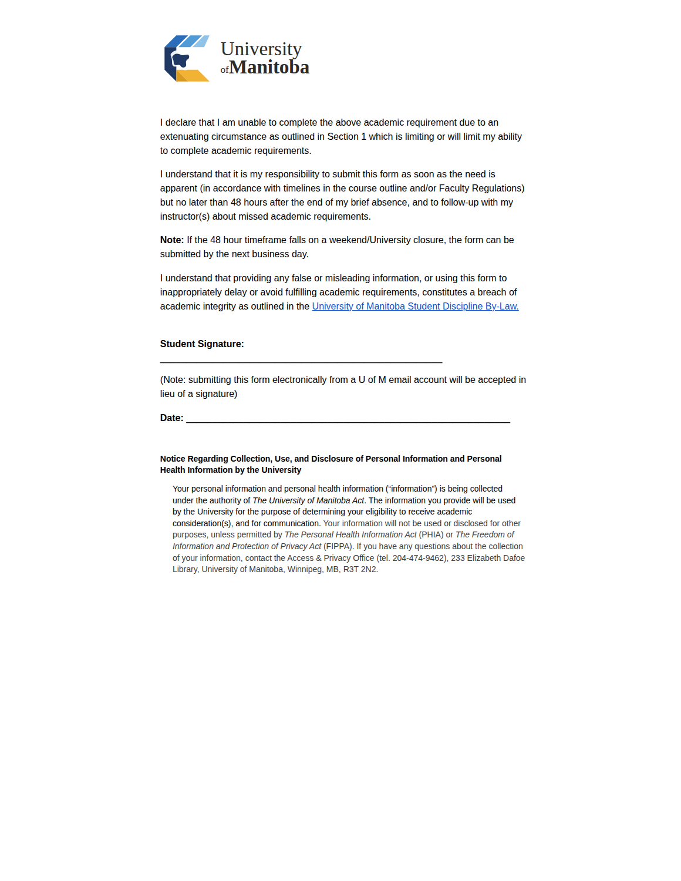University of Manitoba crest
University
of Manitoba
I declare that I am unable to complete the above academic requirement due to an extenuating circumstance as outlined in Section 1 which is limiting or will limit my ability to complete academic requirements.
I understand that it is my responsibility to submit this form as soon as the need is apparent (in accordance with timelines in the course outline and/or Faculty Regulations) but no later than 48 hours after the end of my brief absence, and to follow-up with my instructor(s) about missed academic requirements.
Note: If the 48 hour timeframe falls on a weekend/University closure, the form can be submitted by the next business day.
I understand that providing any false or misleading information, or using this form to inappropriately delay or avoid fulfilling academic requirements, constitutes a breach of academic integrity as outlined in the University of Manitoba Student Discipline By-Law.
Student Signature: ______________________________________________________
(Note: submitting this form electronically from a U of M email account will be accepted in lieu of a signature)
Date: ______________________________________________________________
Notice Regarding Collection, Use, and Disclosure of Personal Information and Personal Health Information by the University
Your personal information and personal health information (“information”) is being collected under the authority of The University of Manitoba Act. The information you provide will be used by the University for the purpose of determining your eligibility to receive academic consideration(s), and for communication. Your information will not be used or disclosed for other purposes, unless permitted by The Personal Health Information Act (PHIA) or The Freedom of Information and Protection of Privacy Act (FIPPA). If you have any questions about the collection of your information, contact the Access & Privacy Office (tel. 204-474-9462), 233 Elizabeth Dafoe Library, University of Manitoba, Winnipeg, MB, R3T 2N2.